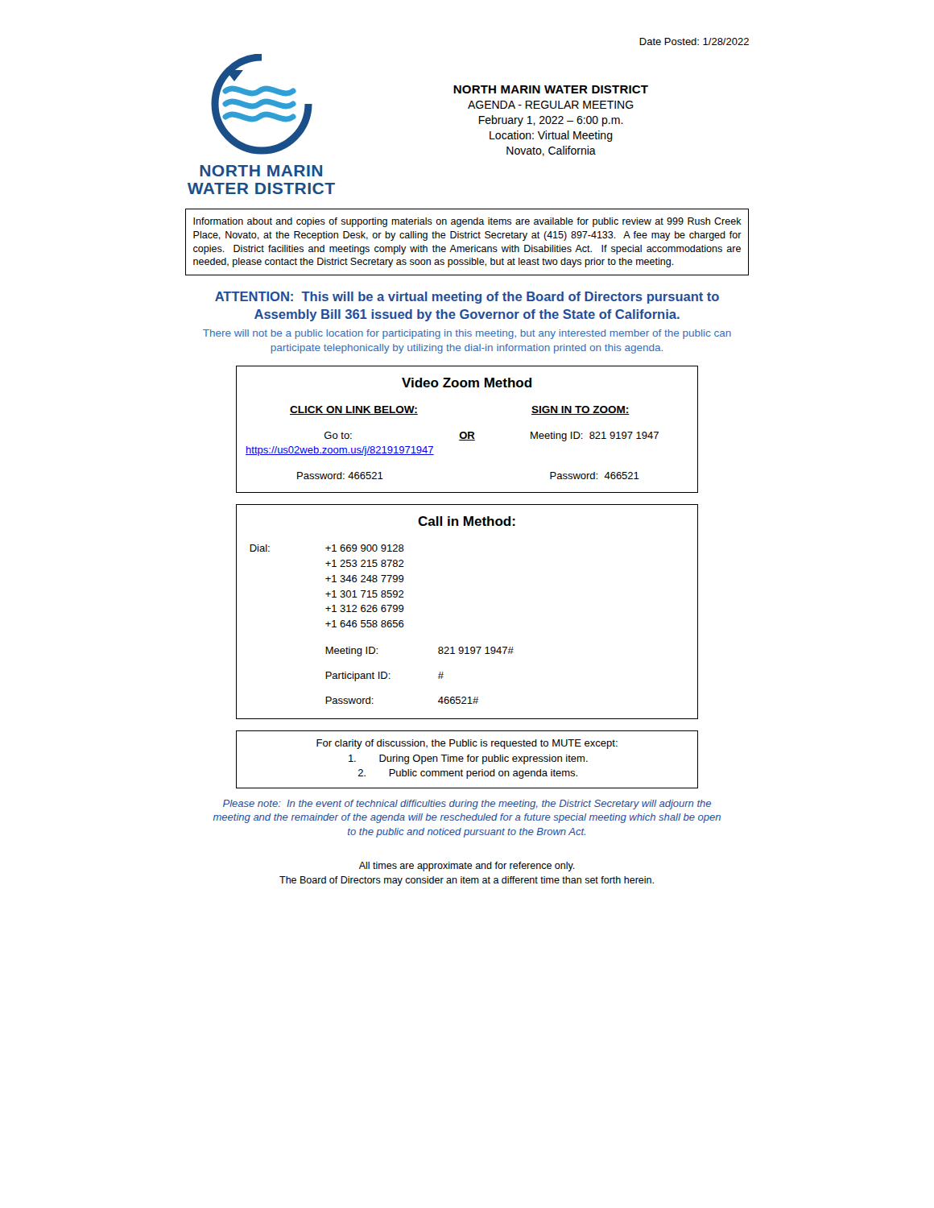Date Posted: 1/28/2022
NORTH MARIN
WATER DISTRICT
NORTH MARIN WATER DISTRICT
AGENDA - REGULAR MEETING
February 1, 2022 – 6:00 p.m.
Location: Virtual Meeting
Novato, California
Information about and copies of supporting materials on agenda items are available for public review at 999 Rush Creek Place, Novato, at the Reception Desk, or by calling the District Secretary at (415) 897-4133. A fee may be charged for copies. District facilities and meetings comply with the Americans with Disabilities Act. If special accommodations are needed, please contact the District Secretary as soon as possible, but at least two days prior to the meeting.
ATTENTION: This will be a virtual meeting of the Board of Directors pursuant to Assembly Bill 361 issued by the Governor of the State of California.
There will not be a public location for participating in this meeting, but any interested member of the public can participate telephonically by utilizing the dial-in information printed on this agenda.
Video Zoom Method
CLICK ON LINK BELOW:
SIGN IN TO ZOOM:
Go to: https://us02web.zoom.us/j/82191971947
OR
Meeting ID: 821 9197 1947
Password: 466521
Password: 466521
Call in Method:
Dial:
+1 669 900 9128
+1 253 215 8782
+1 346 248 7799
+1 301 715 8592
+1 312 626 6799
+1 646 558 8656
Meeting ID:
821 9197 1947#
Participant ID:
#
Password:
466521#
For clarity of discussion, the Public is requested to MUTE except:
1. During Open Time for public expression item.
2. Public comment period on agenda items.
Please note: In the event of technical difficulties during the meeting, the District Secretary will adjourn the meeting and the remainder of the agenda will be rescheduled for a future special meeting which shall be open to the public and noticed pursuant to the Brown Act.
All times are approximate and for reference only.
The Board of Directors may consider an item at a different time than set forth herein.